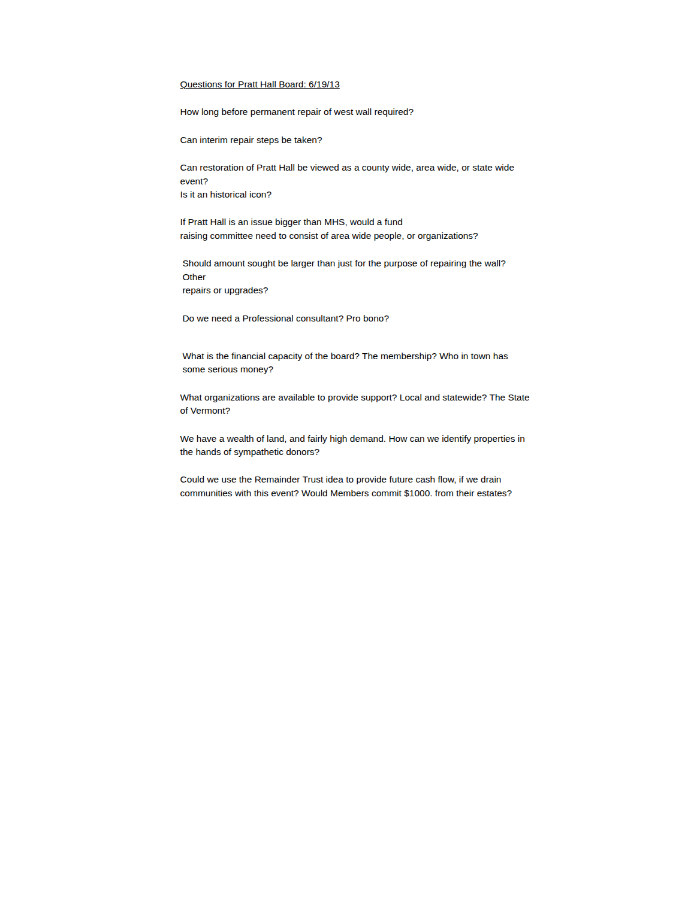Questions for Pratt Hall Board: 6/19/13
How long before permanent repair of west wall required?
Can interim repair steps be taken?
Can restoration of Pratt Hall be viewed as a county wide, area wide, or state wide event?
Is it an historical icon?
If Pratt Hall is an issue bigger than MHS, would a fund
raising committee need to consist of area wide people, or organizations?
Should amount sought be larger than just for the purpose of repairing the wall? Other
repairs or upgrades?
Do we need a Professional consultant? Pro bono?
What is the financial capacity of the board? The membership? Who in town has some serious money?
What organizations are available to provide support? Local and statewide? The State of Vermont?
We have a wealth of land, and fairly high demand. How can we identify properties in the hands of sympathetic donors?
Could we use the Remainder Trust idea to provide future cash flow, if we drain communities with this event? Would Members commit $1000. from their estates?